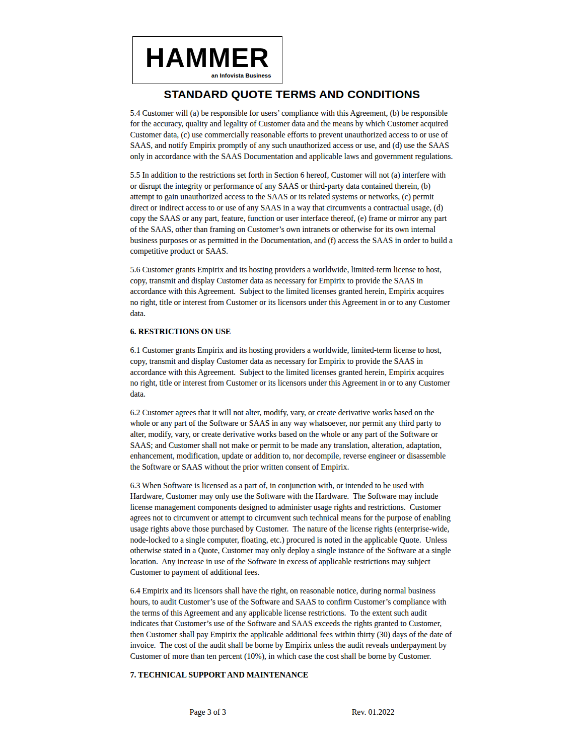HAMMER
an Infovista Business
STANDARD QUOTE TERMS AND CONDITIONS
5.4 Customer will (a) be responsible for users’ compliance with this Agreement, (b) be responsible for the accuracy, quality and legality of Customer data and the means by which Customer acquired Customer data, (c) use commercially reasonable efforts to prevent unauthorized access to or use of SAAS, and notify Empirix promptly of any such unauthorized access or use, and (d) use the SAAS only in accordance with the SAAS Documentation and applicable laws and government regulations.
5.5 In addition to the restrictions set forth in Section 6 hereof, Customer will not (a) interfere with or disrupt the integrity or performance of any SAAS or third-party data contained therein, (b) attempt to gain unauthorized access to the SAAS or its related systems or networks, (c) permit direct or indirect access to or use of any SAAS in a way that circumvents a contractual usage, (d) copy the SAAS or any part, feature, function or user interface thereof, (e) frame or mirror any part of the SAAS, other than framing on Customer’s own intranets or otherwise for its own internal business purposes or as permitted in the Documentation, and (f) access the SAAS in order to build a competitive product or SAAS.
5.6 Customer grants Empirix and its hosting providers a worldwide, limited-term license to host, copy, transmit and display Customer data as necessary for Empirix to provide the SAAS in accordance with this Agreement. Subject to the limited licenses granted herein, Empirix acquires no right, title or interest from Customer or its licensors under this Agreement in or to any Customer data.
6. RESTRICTIONS ON USE
6.1 Customer grants Empirix and its hosting providers a worldwide, limited-term license to host, copy, transmit and display Customer data as necessary for Empirix to provide the SAAS in accordance with this Agreement. Subject to the limited licenses granted herein, Empirix acquires no right, title or interest from Customer or its licensors under this Agreement in or to any Customer data.
6.2 Customer agrees that it will not alter, modify, vary, or create derivative works based on the whole or any part of the Software or SAAS in any way whatsoever, nor permit any third party to alter, modify, vary, or create derivative works based on the whole or any part of the Software or SAAS; and Customer shall not make or permit to be made any translation, alteration, adaptation, enhancement, modification, update or addition to, nor decompile, reverse engineer or disassemble the Software or SAAS without the prior written consent of Empirix.
6.3 When Software is licensed as a part of, in conjunction with, or intended to be used with Hardware, Customer may only use the Software with the Hardware. The Software may include license management components designed to administer usage rights and restrictions. Customer agrees not to circumvent or attempt to circumvent such technical means for the purpose of enabling usage rights above those purchased by Customer. The nature of the license rights (enterprise-wide, node-locked to a single computer, floating, etc.) procured is noted in the applicable Quote. Unless otherwise stated in a Quote, Customer may only deploy a single instance of the Software at a single location. Any increase in use of the Software in excess of applicable restrictions may subject Customer to payment of additional fees.
6.4 Empirix and its licensors shall have the right, on reasonable notice, during normal business hours, to audit Customer’s use of the Software and SAAS to confirm Customer’s compliance with the terms of this Agreement and any applicable license restrictions. To the extent such audit indicates that Customer’s use of the Software and SAAS exceeds the rights granted to Customer, then Customer shall pay Empirix the applicable additional fees within thirty (30) days of the date of invoice. The cost of the audit shall be borne by Empirix unless the audit reveals underpayment by Customer of more than ten percent (10%), in which case the cost shall be borne by Customer.
7. TECHNICAL SUPPORT AND MAINTENANCE
Page 3 of 3 Rev. 01.2022